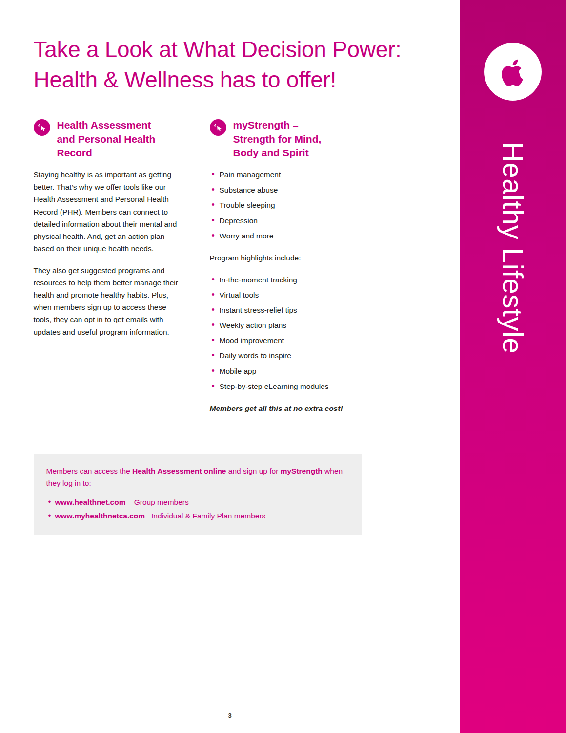Healthy Lifestyle
Take a Look at What Decision Power:
Health & Wellness has to offer!
Health Assessment
and Personal Health
Record
Staying healthy is as important as getting better. That’s why we offer tools like our Health Assessment and Personal Health Record (PHR). Members can connect to detailed information about their mental and physical health. And, get an action plan based on their unique health needs.
They also get suggested programs and resources to help them better manage their health and promote healthy habits. Plus, when members sign up to access these tools, they can opt in to get emails with updates and useful program information.
myStrength –
Strength for Mind,
Body and Spirit
Pain management
Substance abuse
Trouble sleeping
Depression
Worry and more
Program highlights include:
In-the-moment tracking
Virtual tools
Instant stress-relief tips
Weekly action plans
Mood improvement
Daily words to inspire
Mobile app
Step-by-step eLearning modules
Members get all this at no extra cost!
Members can access the Health Assessment online and sign up for myStrength when they log in to:
www.healthnet.com – Group members
www.myhealthnetca.com –Individual & Family Plan members
3